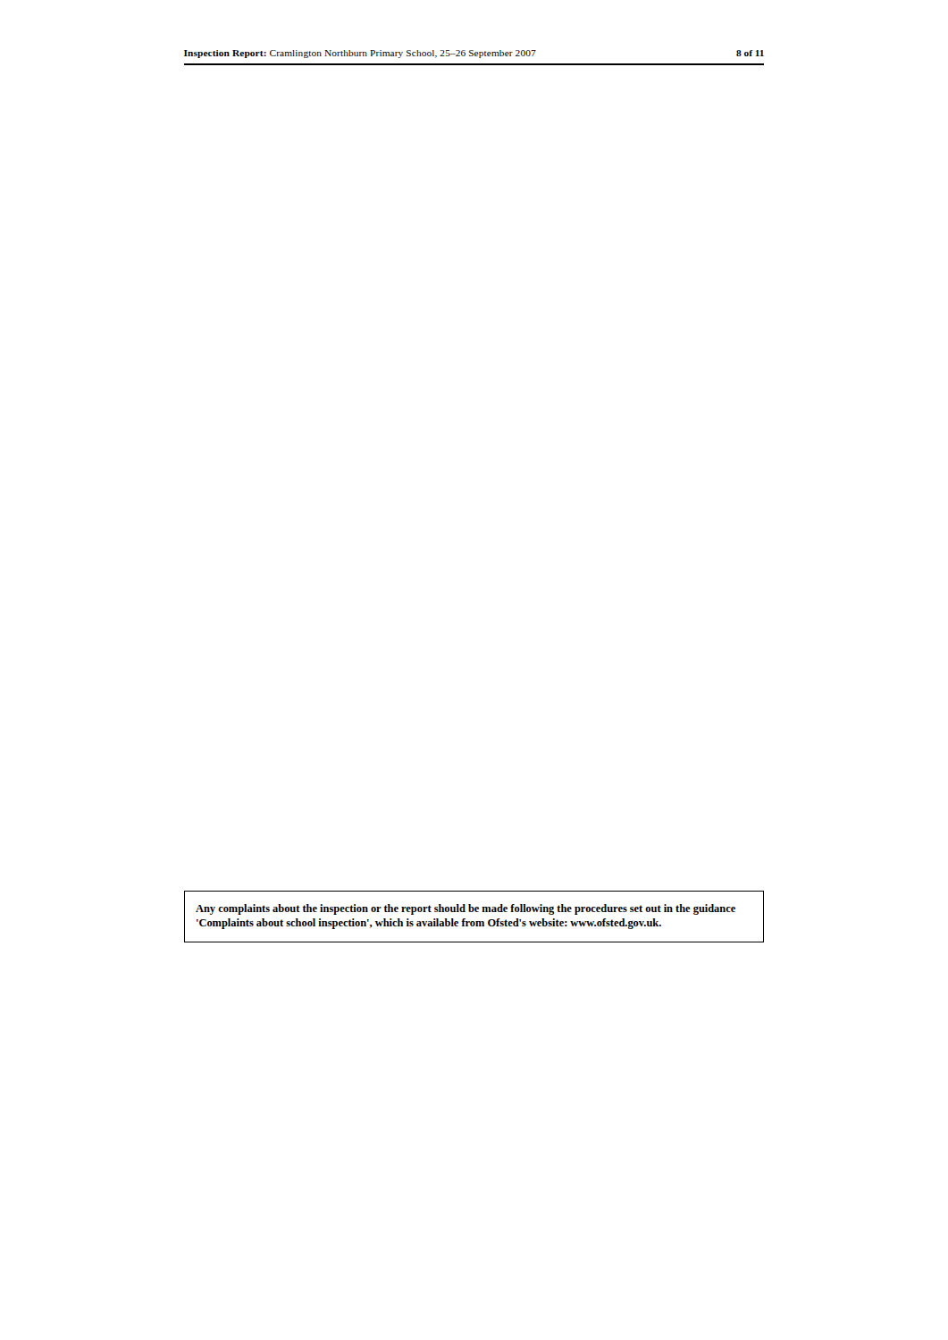Inspection Report: Cramlington Northburn Primary School, 25–26 September 2007
8 of 11
Any complaints about the inspection or the report should be made following the procedures set out in the guidance 'Complaints about school inspection', which is available from Ofsted's website: www.ofsted.gov.uk.